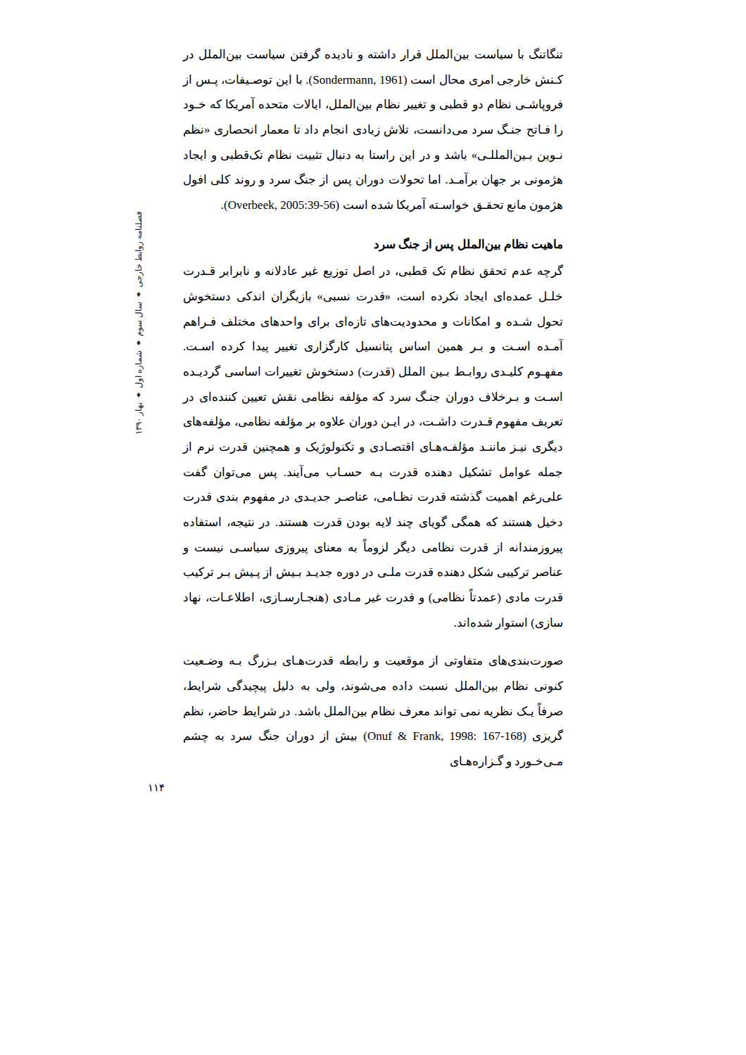تنگاتنگ با سیاست بین‌الملل قرار داشته و نادیده گرفتن سیاست بین‌الملل در کـنش خارجی امری محال است (Sondermann, 1961). با این توصـیفات، پـس از فروپاشـی نظام دو قطبی و تغییر نظام بین‌الملل، ایالات متحده آمریکا که خـود را فـاتح جنـگ سرد می‌دانست، تلاش زیادی انجام داد تا معمار انحصاری «نظم نـوین بـین‌المللـی» باشد و در این راستا به دنبال تثبیت نظام تک‌قطبی و ایجاد هژمونی بر جهان برآمـد. اما تحولات دوران پس از جنگ سرد و روند کلی افول هژمون مانع تحقـق خواسـته آمریکا شده است (Overbeek, 2005:39-56).
ماهیت نظام بین‌الملل پس از جنگ سرد
گرچه عدم تحقق نظام تک قطبی، در اصل توزیع غیر عادلانه و نابرابر قـدرت خلـل عمده‌ای ایجاد نکرده است، «قدرت نسبی» بازیگران اندکی دستخوش تحول شـده و امکانات و محدودیت‌های تازه‌ای برای واحدهای مختلف فـراهم آمـده اسـت و بـر همین اساس پتانسیل کارگزاری تغییر پیدا کرده اسـت. مفهـوم کلیـدی روابـط بـین الملل (قدرت) دستخوش تغییرات اساسی گردیـده اسـت و بـرخلاف دوران جنـگ سرد که مؤلفه نظامی نقش تعیین کننده‌ای در تعریف مفهوم قـدرت داشـت، در ایـن دوران علاوه بر مؤلفه نظامی، مؤلفه‌های دیگری نیـز ماننـد مؤلفـه‌هـای اقتصـادی و تکنولوژیک و همچنین قدرت نرم از جمله عوامل تشکیل دهنده قدرت بـه حسـاب می‌آیند. پس می‌توان گفت علی‌رغم اهمیت گذشته قدرت نظـامی، عناصـر جدیـدی در مفهوم بندی قدرت دخیل هستند که همگی گویای چند لایه بودن قدرت هستند. در نتیجه، استفاده پیروزمندانه از قدرت نظامی دیگر لزوماً به معنای پیروزی سیاسـی نیست و عناصر ترکیبی شکل دهنده قدرت ملـی در دوره جدیـد بـیش از پـیش بـر ترکیب قدرت مادی (عمدتاً نظامی) و قدرت غیر مـادی (هنجـارسـازی، اطلاعـات، نهاد سازی) استوار شده‌اند.
صورت‌بندی‌های متفاوتی از موقعیت و رابطه قدرت‌هـای بـزرگ بـه وضـعیت کنونی نظام بین‌الملل نسبت داده می‌شوند، ولی به دلیل پیچیدگی شرایط، صرفاً یـک نظریه نمی تواند معرف نظام بین‌الملل باشد. در شرایط حاضر، نظم گریزی (Onuf & Frank, 1998: 167-168) بیش از دوران جنگ سرد به چشم مـی‌خـورد و گـزاره‌هـای
فصلنامه روابط خارجی ♦ سال سوم ♦ شماره اول ♦ بهار ۱۳۹۰
۱۱۴